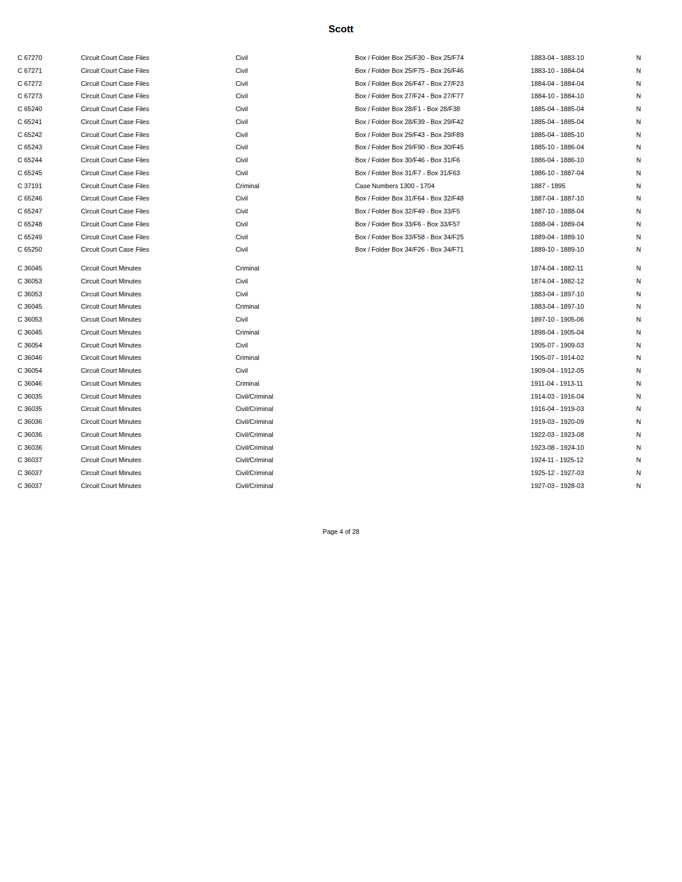Scott
| C 67270 | Circuit Court Case Files | Civil | Box / Folder Box 25/F30 - Box 25/F74 | 1883-04 - 1883-10 | N |
| C 67271 | Circuit Court Case Files | Civil | Box / Folder Box 25/F75 - Box 26/F46 | 1883-10 - 1884-04 | N |
| C 67272 | Circuit Court Case Files | Civil | Box / Folder Box 26/F47 - Box 27/F23 | 1884-04 - 1884-04 | N |
| C 67273 | Circuit Court Case Files | Civil | Box / Folder Box 27/F24 - Box 27/F77 | 1884-10 - 1884-10 | N |
| C 65240 | Circuit Court Case Files | Civil | Box / Folder Box 28/F1 - Box 28/F38 | 1885-04 - 1885-04 | N |
| C 65241 | Circuit Court Case Files | Civil | Box / Folder Box 28/F39 - Box 29/F42 | 1885-04 - 1885-04 | N |
| C 65242 | Circuit Court Case Files | Civil | Box / Folder Box 29/F43 - Box 29/F89 | 1885-04 - 1885-10 | N |
| C 65243 | Circuit Court Case Files | Civil | Box / Folder Box 29/F90 - Box 30/F45 | 1885-10 - 1886-04 | N |
| C 65244 | Circuit Court Case Files | Civil | Box / Folder Box 30/F46 - Box 31/F6 | 1886-04 - 1886-10 | N |
| C 65245 | Circuit Court Case Files | Civil | Box / Folder Box 31/F7 - Box 31/F63 | 1886-10 - 1887-04 | N |
| C 37191 | Circuit Court Case Files | Criminal | Case Numbers 1300 - 1704 | 1887 - 1895 | N |
| C 65246 | Circuit Court Case Files | Civil | Box / Folder Box 31/F64 - Box 32/F48 | 1887-04 - 1887-10 | N |
| C 65247 | Circuit Court Case Files | Civil | Box / Folder Box 32/F49 - Box 33/F5 | 1887-10 - 1888-04 | N |
| C 65248 | Circuit Court Case Files | Civil | Box / Folder Box 33/F6 - Box 33/F57 | 1888-04 - 1889-04 | N |
| C 65249 | Circuit Court Case Files | Civil | Box / Folder Box 33/F58 - Box 34/F25 | 1889-04 - 1889-10 | N |
| C 65250 | Circuit Court Case Files | Civil | Box / Folder Box 34/F26 - Box 34/F71 | 1889-10 - 1889-10 | N |
| C 36045 | Circuit Court Minutes | Criminal | | 1874-04 - 1882-11 | N |
| C 36053 | Circuit Court Minutes | Civil | | 1874-04 - 1882-12 | N |
| C 36053 | Circuit Court Minutes | Civil | | 1883-04 - 1897-10 | N |
| C 36045 | Circuit Court Minutes | Criminal | | 1883-04 - 1897-10 | N |
| C 36053 | Circuit Court Minutes | Civil | | 1897-10 - 1905-06 | N |
| C 36045 | Circuit Court Minutes | Criminal | | 1898-04 - 1905-04 | N |
| C 36054 | Circuit Court Minutes | Civil | | 1905-07 - 1909-03 | N |
| C 36046 | Circuit Court Minutes | Criminal | | 1905-07 - 1914-02 | N |
| C 36054 | Circuit Court Minutes | Civil | | 1909-04 - 1912-05 | N |
| C 36046 | Circuit Court Minutes | Criminal | | 1911-04 - 1913-11 | N |
| C 36035 | Circuit Court Minutes | Civil/Criminal | | 1914-03 - 1916-04 | N |
| C 36035 | Circuit Court Minutes | Civil/Criminal | | 1916-04 - 1919-03 | N |
| C 36036 | Circuit Court Minutes | Civil/Criminal | | 1919-03 - 1920-09 | N |
| C 36036 | Circuit Court Minutes | Civil/Criminal | | 1922-03 - 1923-08 | N |
| C 36036 | Circuit Court Minutes | Civil/Criminal | | 1923-08 - 1924-10 | N |
| C 36037 | Circuit Court Minutes | Civil/Criminal | | 1924-11 - 1925-12 | N |
| C 36037 | Circuit Court Minutes | Civil/Criminal | | 1925-12 - 1927-03 | N |
| C 36037 | Circuit Court Minutes | Civil/Criminal | | 1927-03 - 1928-03 | N |
Page 4 of 28